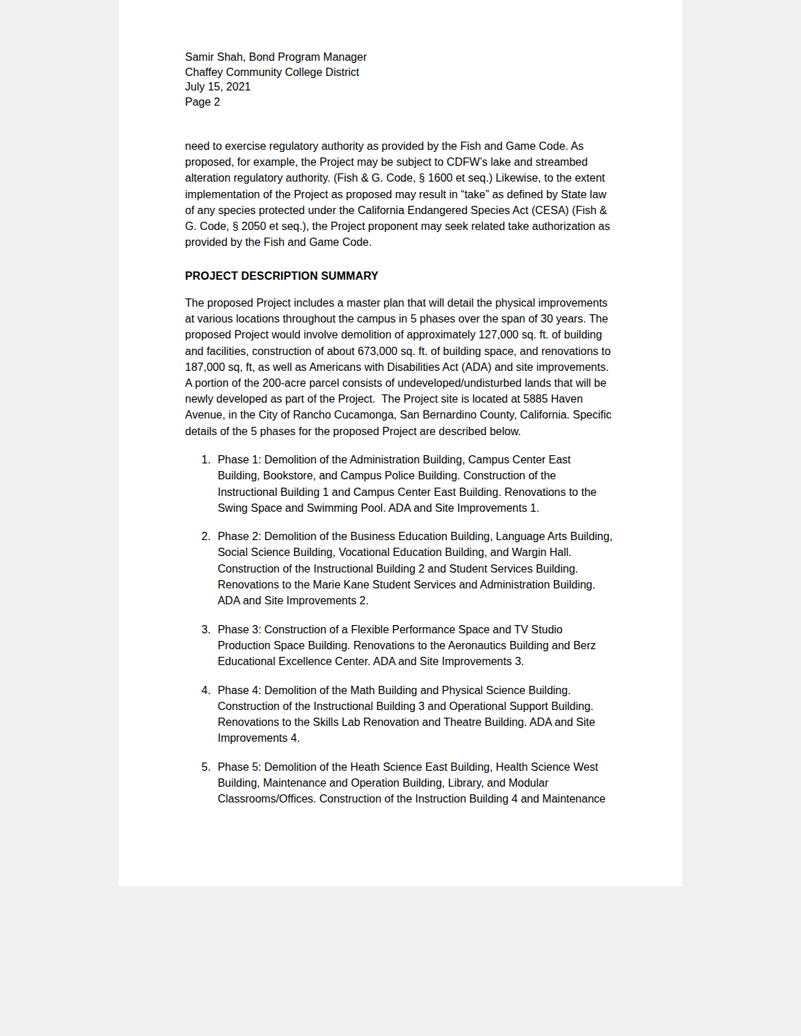Samir Shah, Bond Program Manager
Chaffey Community College District
July 15, 2021
Page 2
need to exercise regulatory authority as provided by the Fish and Game Code. As proposed, for example, the Project may be subject to CDFW’s lake and streambed alteration regulatory authority. (Fish & G. Code, § 1600 et seq.) Likewise, to the extent implementation of the Project as proposed may result in “take” as defined by State law of any species protected under the California Endangered Species Act (CESA) (Fish & G. Code, § 2050 et seq.), the Project proponent may seek related take authorization as provided by the Fish and Game Code.
PROJECT DESCRIPTION SUMMARY
The proposed Project includes a master plan that will detail the physical improvements at various locations throughout the campus in 5 phases over the span of 30 years. The proposed Project would involve demolition of approximately 127,000 sq. ft. of building and facilities, construction of about 673,000 sq. ft. of building space, and renovations to 187,000 sq, ft, as well as Americans with Disabilities Act (ADA) and site improvements. A portion of the 200-acre parcel consists of undeveloped/undisturbed lands that will be newly developed as part of the Project. The Project site is located at 5885 Haven Avenue, in the City of Rancho Cucamonga, San Bernardino County, California. Specific details of the 5 phases for the proposed Project are described below.
Phase 1: Demolition of the Administration Building, Campus Center East Building, Bookstore, and Campus Police Building. Construction of the Instructional Building 1 and Campus Center East Building. Renovations to the Swing Space and Swimming Pool. ADA and Site Improvements 1.
Phase 2: Demolition of the Business Education Building, Language Arts Building, Social Science Building, Vocational Education Building, and Wargin Hall. Construction of the Instructional Building 2 and Student Services Building. Renovations to the Marie Kane Student Services and Administration Building. ADA and Site Improvements 2.
Phase 3: Construction of a Flexible Performance Space and TV Studio Production Space Building. Renovations to the Aeronautics Building and Berz Educational Excellence Center. ADA and Site Improvements 3.
Phase 4: Demolition of the Math Building and Physical Science Building. Construction of the Instructional Building 3 and Operational Support Building. Renovations to the Skills Lab Renovation and Theatre Building. ADA and Site Improvements 4.
Phase 5: Demolition of the Heath Science East Building, Health Science West Building, Maintenance and Operation Building, Library, and Modular Classrooms/Offices. Construction of the Instruction Building 4 and Maintenance